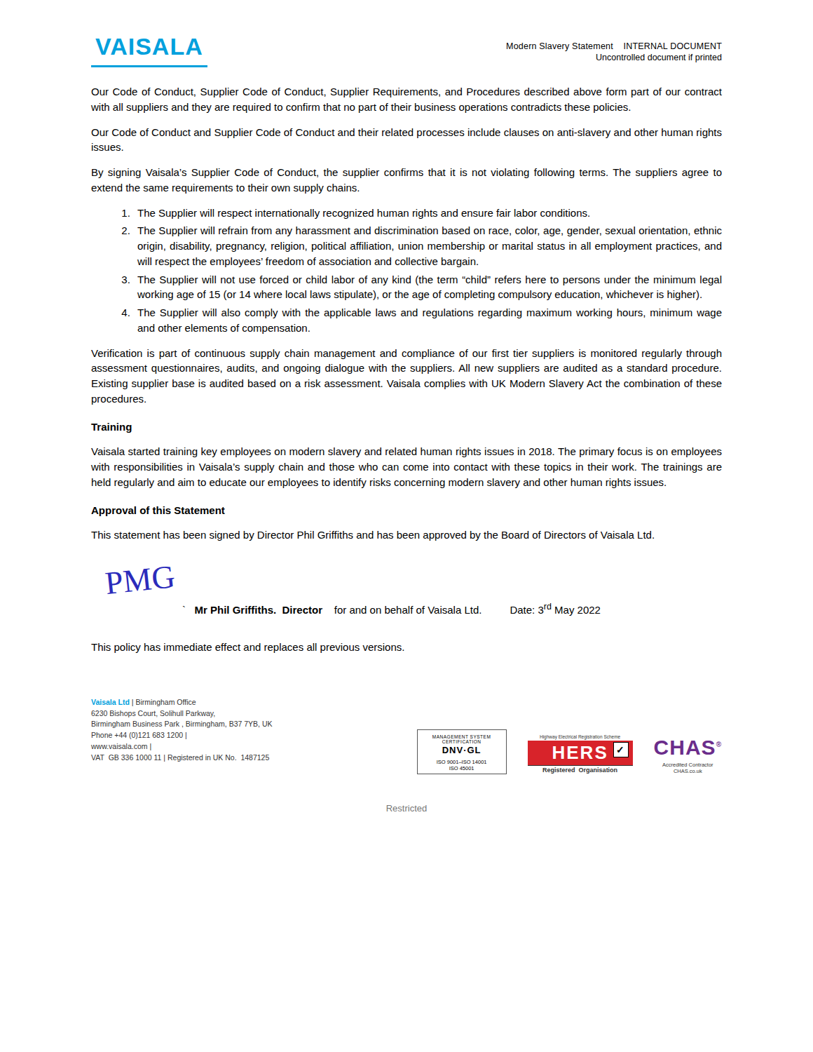VAISALA
Modern Slavery Statement INTERNAL DOCUMENT
Uncontrolled document if printed
Our Code of Conduct, Supplier Code of Conduct, Supplier Requirements, and Procedures described above form part of our contract with all suppliers and they are required to confirm that no part of their business operations contradicts these policies.
Our Code of Conduct and Supplier Code of Conduct and their related processes include clauses on anti-slavery and other human rights issues.
By signing Vaisala’s Supplier Code of Conduct, the supplier confirms that it is not violating following terms. The suppliers agree to extend the same requirements to their own supply chains.
The Supplier will respect internationally recognized human rights and ensure fair labor conditions.
The Supplier will refrain from any harassment and discrimination based on race, color, age, gender, sexual orientation, ethnic origin, disability, pregnancy, religion, political affiliation, union membership or marital status in all employment practices, and will respect the employees’ freedom of association and collective bargain.
The Supplier will not use forced or child labor of any kind (the term “child” refers here to persons under the minimum legal working age of 15 (or 14 where local laws stipulate), or the age of completing compulsory education, whichever is higher).
The Supplier will also comply with the applicable laws and regulations regarding maximum working hours, minimum wage and other elements of compensation.
Verification is part of continuous supply chain management and compliance of our first tier suppliers is monitored regularly through assessment questionnaires, audits, and ongoing dialogue with the suppliers. All new suppliers are audited as a standard procedure. Existing supplier base is audited based on a risk assessment. Vaisala complies with UK Modern Slavery Act the combination of these procedures.
Training
Vaisala started training key employees on modern slavery and related human rights issues in 2018. The primary focus is on employees with responsibilities in Vaisala’s supply chain and those who can come into contact with these topics in their work. The trainings are held regularly and aim to educate our employees to identify risks concerning modern slavery and other human rights issues.
Approval of this Statement
This statement has been signed by Director Phil Griffiths and has been approved by the Board of Directors of Vaisala Ltd.
PMG
` Mr Phil Griffiths. Director for and on behalf of Vaisala Ltd.Date: 3rd May 2022
This policy has immediate effect and replaces all previous versions.
Vaisala Ltd | Birmingham Office
6230 Bishops Court, Solihull Parkway,
Birmingham Business Park , Birmingham, B37 7YB, UK
Phone +44 (0)121 683 1200 |
www.vaisala.com |
VAT GB 336 1000 11 | Registered in UK No. 1487125
MANAGEMENT SYSTEM CERTIFICATION
DNV·GL
ISO 9001–ISO 14001
ISO 45001
Highway Electrical Registration Scheme
HERS✓
Registered Organisation
CHAS®
Accredited Contractor
CHAS.co.uk
Restricted